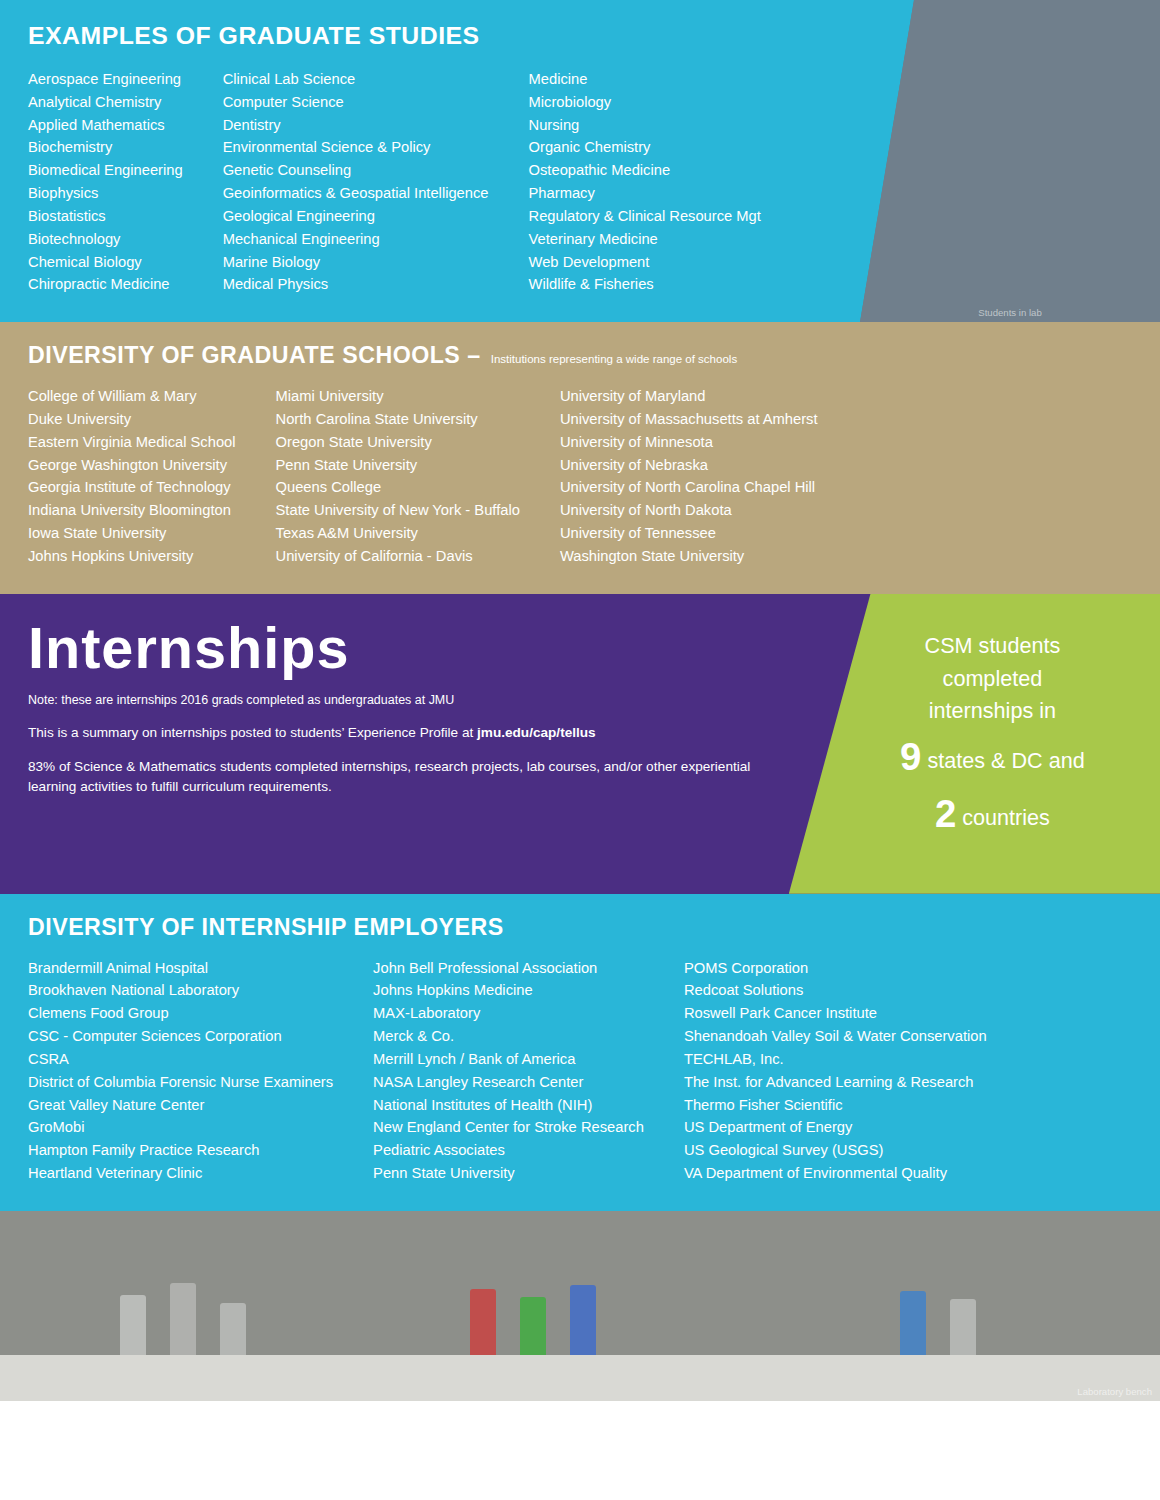Examples of Graduate Studies
Aerospace Engineering
Analytical Chemistry
Applied Mathematics
Biochemistry
Biomedical Engineering
Biophysics
Biostatistics
Biotechnology
Chemical Biology
Chiropractic Medicine
Clinical Lab Science
Computer Science
Dentistry
Environmental Science & Policy
Genetic Counseling
Geoinformatics & Geospatial Intelligence
Geological Engineering
Mechanical Engineering
Marine Biology
Medical Physics
Medicine
Microbiology
Nursing
Organic Chemistry
Osteopathic Medicine
Pharmacy
Regulatory & Clinical Resource Mgt
Veterinary Medicine
Web Development
Wildlife & Fisheries
Students in lab
Diversity of Graduate Schools – Institutions representing a wide range of schools
College of William & Mary
Duke University
Eastern Virginia Medical School
George Washington University
Georgia Institute of Technology
Indiana University Bloomington
Iowa State University
Johns Hopkins University
Miami University
North Carolina State University
Oregon State University
Penn State University
Queens College
State University of New York - Buffalo
Texas A&M University
University of California - Davis
University of Maryland
University of Massachusetts at Amherst
University of Minnesota
University of Nebraska
University of North Carolina Chapel Hill
University of North Dakota
University of Tennessee
Washington State University
Internships
Note: these are internships 2016 grads completed as undergraduates at JMU
This is a summary on internships posted to students’ Experience Profile at jmu.edu/cap/tellus
83% of Science & Mathematics students completed internships, research projects, lab courses, and/or other experiential learning activities to fulfill curriculum requirements.
CSM students
completed
internships in
9 states & DC and
2 countries
Diversity of Internship Employers
Brandermill Animal Hospital
Brookhaven National Laboratory
Clemens Food Group
CSC - Computer Sciences Corporation
CSRA
District of Columbia Forensic Nurse Examiners
Great Valley Nature Center
GroMobi
Hampton Family Practice Research
Heartland Veterinary Clinic
John Bell Professional Association
Johns Hopkins Medicine
MAX-Laboratory
Merck & Co.
Merrill Lynch / Bank of America
NASA Langley Research Center
National Institutes of Health (NIH)
New England Center for Stroke Research
Pediatric Associates
Penn State University
POMS Corporation
Redcoat Solutions
Roswell Park Cancer Institute
Shenandoah Valley Soil & Water Conservation
TECHLAB, Inc.
The Inst. for Advanced Learning & Research
Thermo Fisher Scientific
US Department of Energy
US Geological Survey (USGS)
VA Department of Environmental Quality
Laboratory bench